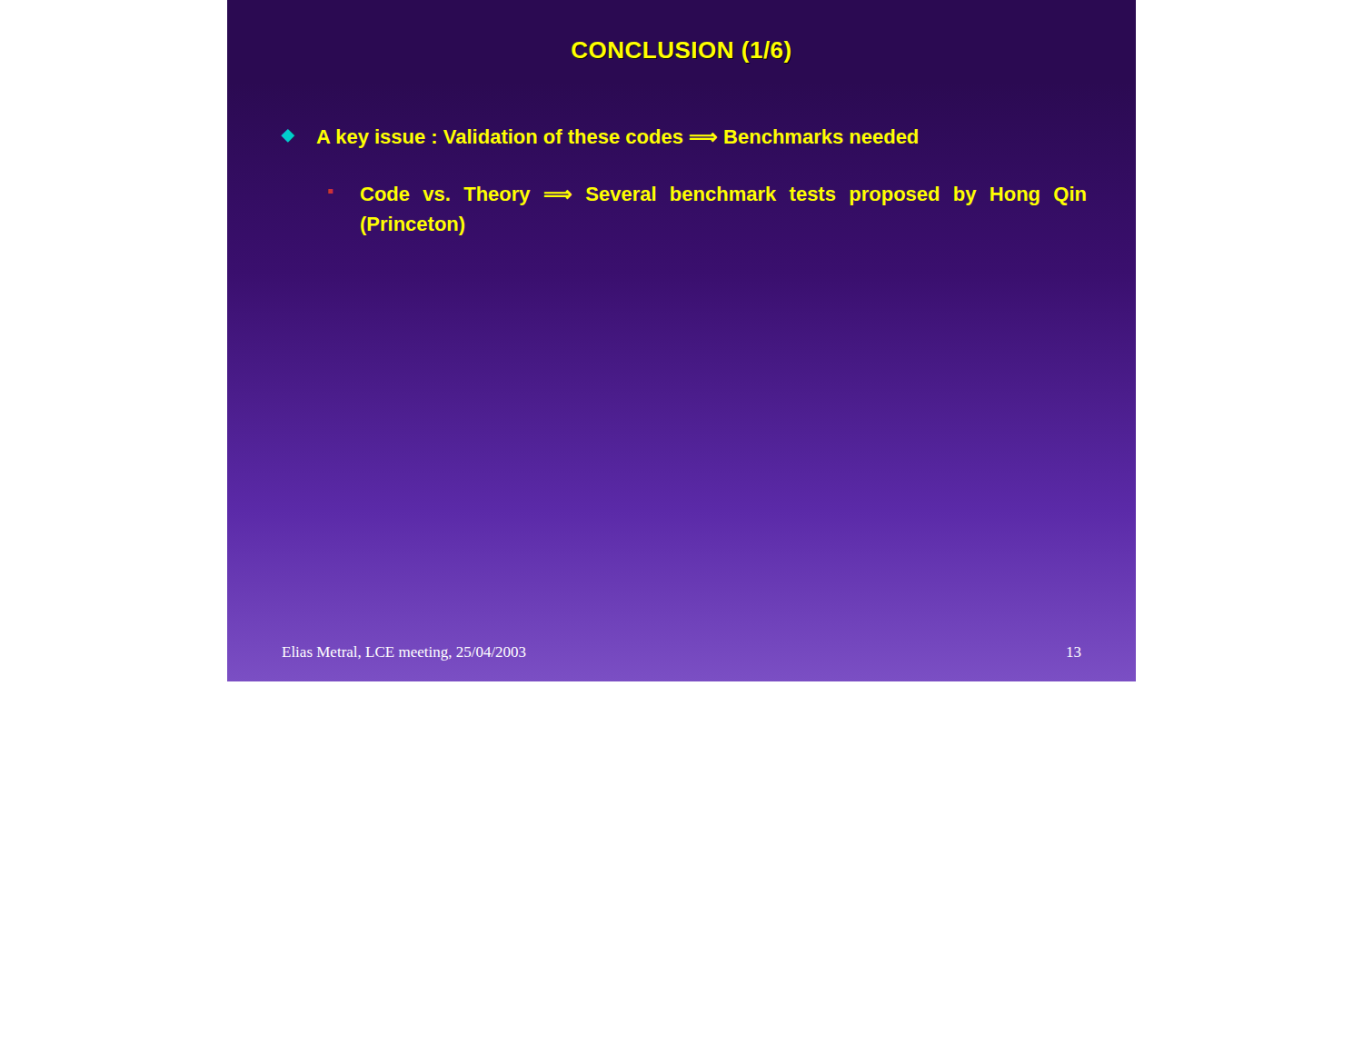CONCLUSION (1/6)
A key issue : Validation of these codes ⟹ Benchmarks needed
Code vs. Theory ⟹ Several benchmark tests proposed by Hong Qin (Princeton)
Elias Metral, LCE meeting, 25/04/2003 13